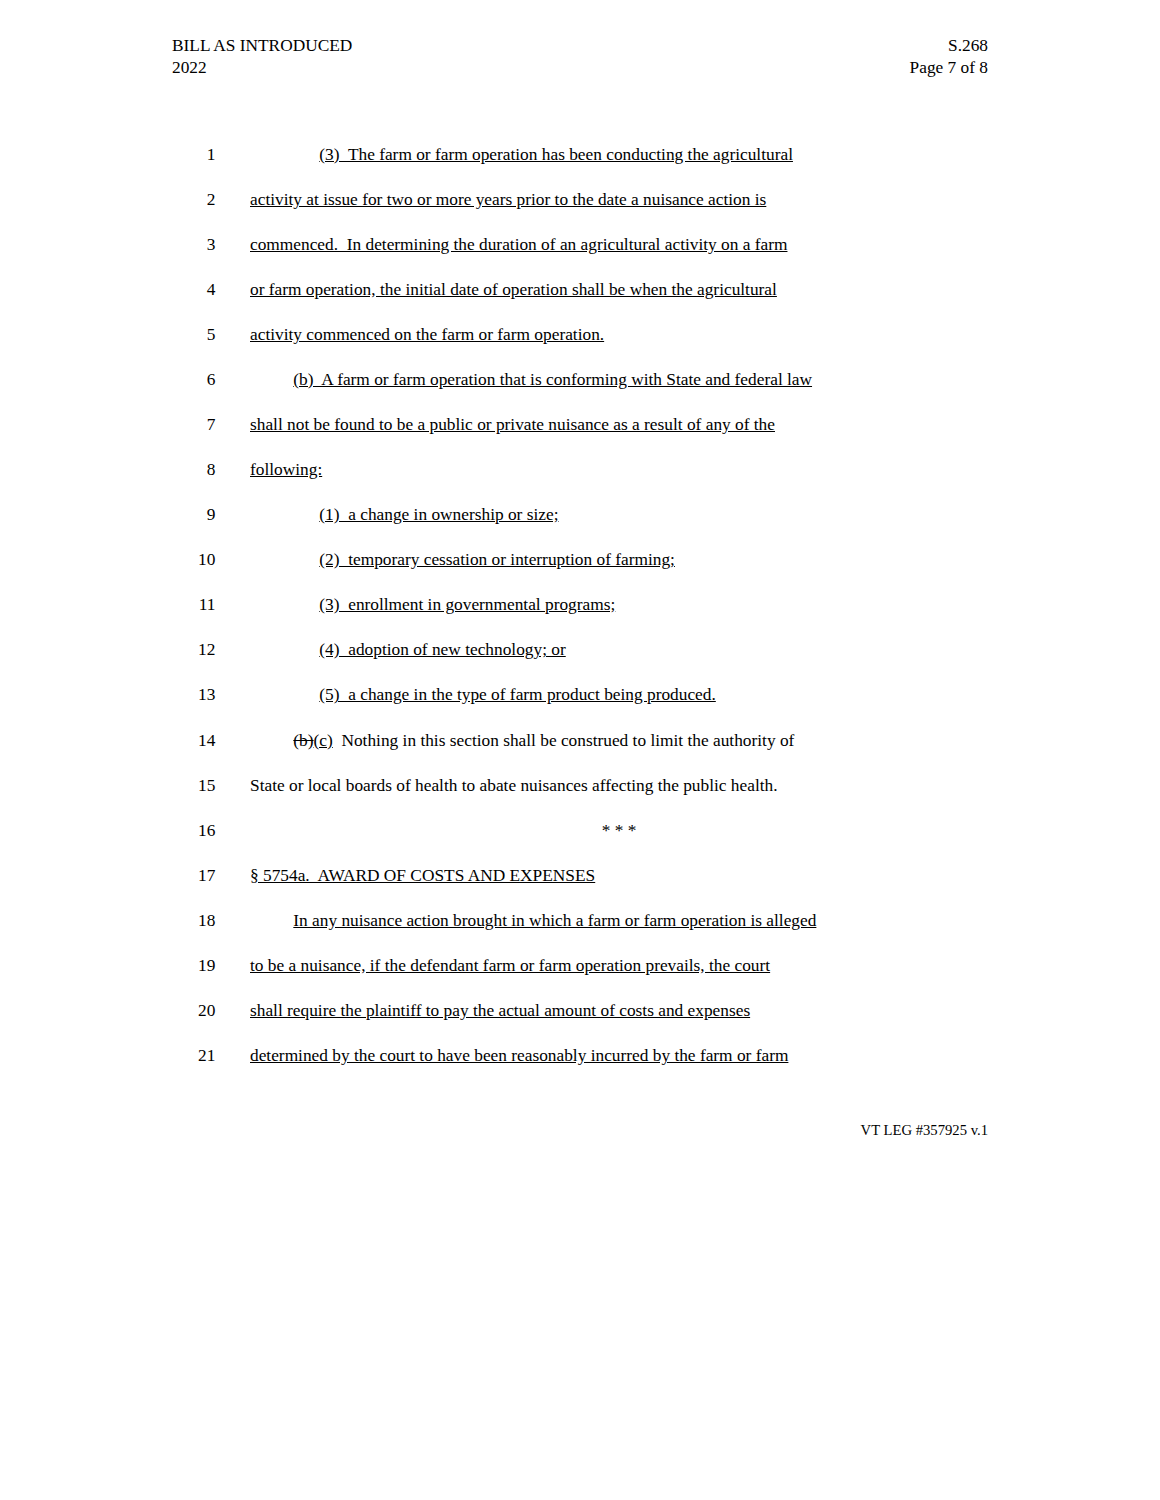BILL AS INTRODUCED
2022
S.268
Page 7 of 8
(3) The farm or farm operation has been conducting the agricultural
activity at issue for two or more years prior to the date a nuisance action is
commenced. In determining the duration of an agricultural activity on a farm
or farm operation, the initial date of operation shall be when the agricultural
activity commenced on the farm or farm operation.
(b) A farm or farm operation that is conforming with State and federal law
shall not be found to be a public or private nuisance as a result of any of the
following:
(1) a change in ownership or size;
(2) temporary cessation or interruption of farming;
(3) enrollment in governmental programs;
(4) adoption of new technology; or
(5) a change in the type of farm product being produced.
(b)(c) Nothing in this section shall be construed to limit the authority of
State or local boards of health to abate nuisances affecting the public health.
* * *
§ 5754a. AWARD OF COSTS AND EXPENSES
In any nuisance action brought in which a farm or farm operation is alleged
to be a nuisance, if the defendant farm or farm operation prevails, the court
shall require the plaintiff to pay the actual amount of costs and expenses
determined by the court to have been reasonably incurred by the farm or farm
VT LEG #357925 v.1